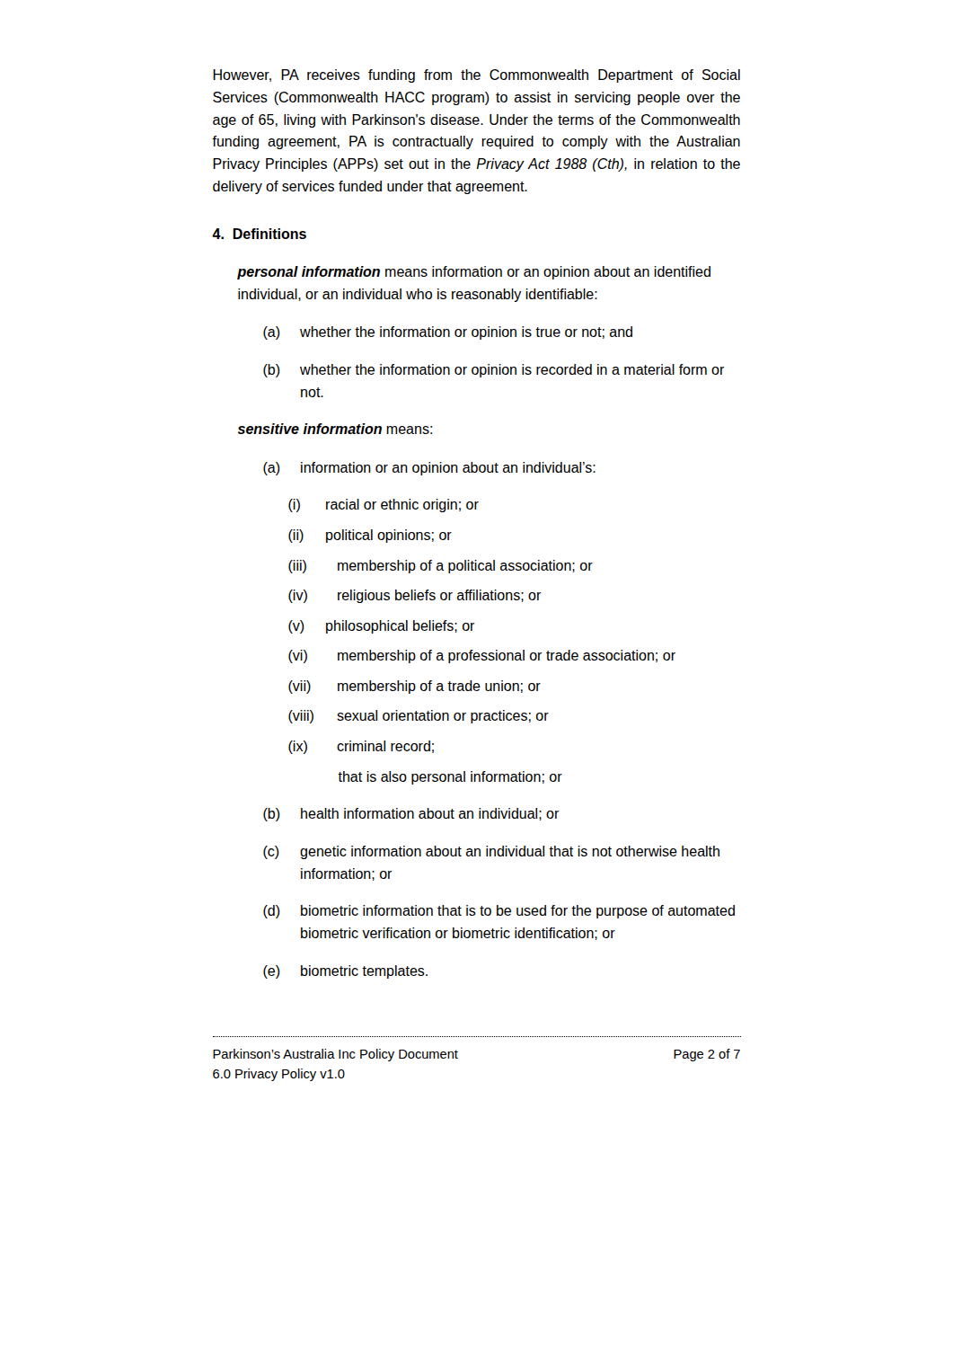However, PA receives funding from the Commonwealth Department of Social Services (Commonwealth HACC program) to assist in servicing people over the age of 65, living with Parkinson's disease. Under the terms of the Commonwealth funding agreement, PA is contractually required to comply with the Australian Privacy Principles (APPs) set out in the Privacy Act 1988 (Cth), in relation to the delivery of services funded under that agreement.
4. Definitions
personal information means information or an opinion about an identified individual, or an individual who is reasonably identifiable:
(a) whether the information or opinion is true or not; and
(b) whether the information or opinion is recorded in a material form or not.
sensitive information means:
(a) information or an opinion about an individual’s:
(i) racial or ethnic origin; or
(ii) political opinions; or
(iii) membership of a political association; or
(iv) religious beliefs or affiliations; or
(v) philosophical beliefs; or
(vi) membership of a professional or trade association; or
(vii) membership of a trade union; or
(viii) sexual orientation or practices; or
(ix) criminal record;
that is also personal information; or
(b) health information about an individual; or
(c) genetic information about an individual that is not otherwise health information; or
(d) biometric information that is to be used for the purpose of automated biometric verification or biometric identification; or
(e) biometric templates.
Parkinson’s Australia Inc Policy Document
6.0 Privacy Policy v1.0
Page 2 of 7